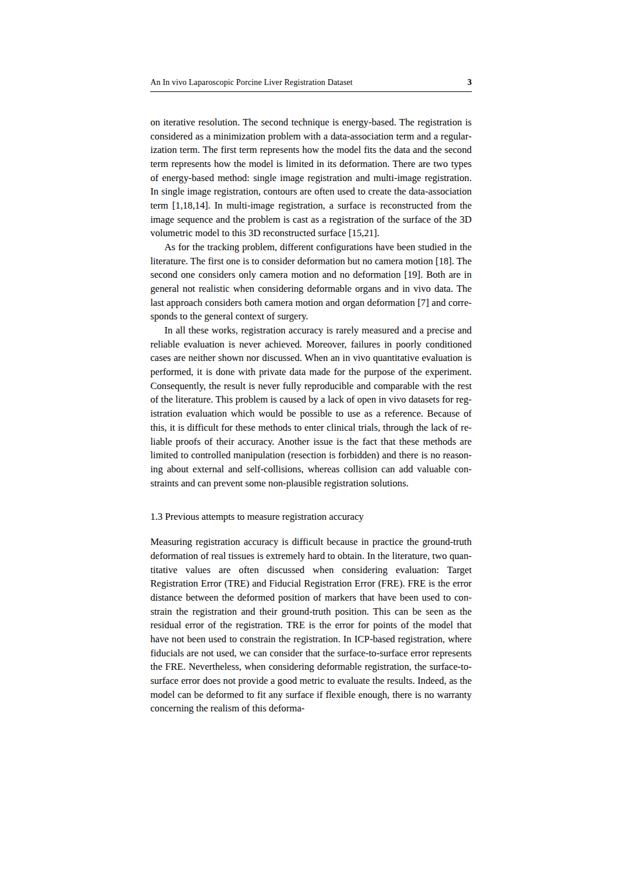An In vivo Laparoscopic Porcine Liver Registration Dataset 3
on iterative resolution. The second technique is energy-based. The registration is considered as a minimization problem with a data-association term and a regularization term. The first term represents how the model fits the data and the second term represents how the model is limited in its deformation. There are two types of energy-based method: single image registration and multi-image registration. In single image registration, contours are often used to create the data-association term [1,18,14]. In multi-image registration, a surface is reconstructed from the image sequence and the problem is cast as a registration of the surface of the 3D volumetric model to this 3D reconstructed surface [15,21].
As for the tracking problem, different configurations have been studied in the literature. The first one is to consider deformation but no camera motion [18]. The second one considers only camera motion and no deformation [19]. Both are in general not realistic when considering deformable organs and in vivo data. The last approach considers both camera motion and organ deformation [7] and corresponds to the general context of surgery.
In all these works, registration accuracy is rarely measured and a precise and reliable evaluation is never achieved. Moreover, failures in poorly conditioned cases are neither shown nor discussed. When an in vivo quantitative evaluation is performed, it is done with private data made for the purpose of the experiment. Consequently, the result is never fully reproducible and comparable with the rest of the literature. This problem is caused by a lack of open in vivo datasets for registration evaluation which would be possible to use as a reference. Because of this, it is difficult for these methods to enter clinical trials, through the lack of reliable proofs of their accuracy. Another issue is the fact that these methods are limited to controlled manipulation (resection is forbidden) and there is no reasoning about external and self-collisions, whereas collision can add valuable constraints and can prevent some non-plausible registration solutions.
1.3 Previous attempts to measure registration accuracy
Measuring registration accuracy is difficult because in practice the ground-truth deformation of real tissues is extremely hard to obtain. In the literature, two quantitative values are often discussed when considering evaluation: Target Registration Error (TRE) and Fiducial Registration Error (FRE). FRE is the error distance between the deformed position of markers that have been used to constrain the registration and their ground-truth position. This can be seen as the residual error of the registration. TRE is the error for points of the model that have not been used to constrain the registration. In ICP-based registration, where fiducials are not used, we can consider that the surface-to-surface error represents the FRE. Nevertheless, when considering deformable registration, the surface-to-surface error does not provide a good metric to evaluate the results. Indeed, as the model can be deformed to fit any surface if flexible enough, there is no warranty concerning the realism of this deforma-